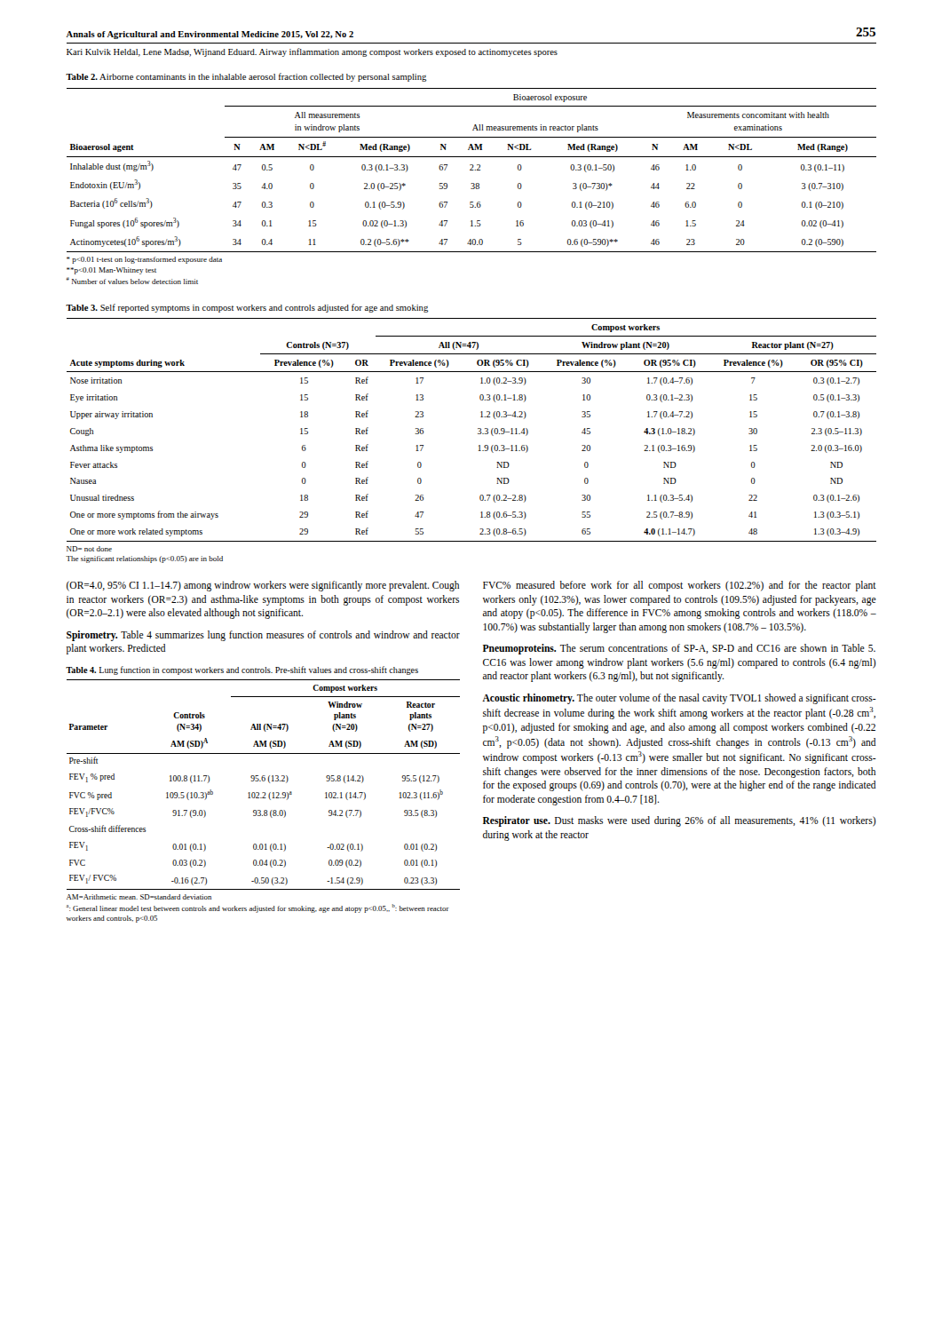Annals of Agricultural and Environmental Medicine 2015, Vol 22, No 2
255
Kari Kulvik Heldal, Lene Madsø, Wijnand Eduard. Airway inflammation among compost workers exposed to actinomycetes spores
Table 2. Airborne contaminants in the inhalable aerosol fraction collected by personal sampling
| | Bioaerosol exposure |
| --- | --- |
| Bioaerosol agent | All measurements in windrow plants | All measurements in reactor plants | Measurements concomitant with health examinations |
| N | AM | N<DL # | Med (Range) | N | AM | N<DL | Med (Range) | N | AM | N<DL | Med (Range) |
| Inhalable dust (mg/m 3 ) | 47 | 0.5 | 0 | 0.3 (0.1–3.3) | 67 | 2.2 | 0 | 0.3 (0.1–50) | 46 | 1.0 | 0 | 0.3 (0.1–11) |
| Endotoxin (EU/m 3 ) | 35 | 4.0 | 0 | 2.0 (0–25)* | 59 | 38 | 0 | 3 (0–730)* | 44 | 22 | 0 | 3 (0.7–310) |
| Bacteria (10 6 cells/m 3 ) | 47 | 0.3 | 0 | 0.1 (0–5.9) | 67 | 5.6 | 0 | 0.1 (0–210) | 46 | 6.0 | 0 | 0.1 (0–210) |
| Fungal spores (10 6 spores/m 3 ) | 34 | 0.1 | 15 | 0.02 (0–1.3) | 47 | 1.5 | 16 | 0.03 (0–41) | 46 | 1.5 | 24 | 0.02 (0–41) |
| Actinomycetes(10 6 spores/m 3 ) | 34 | 0.4 | 11 | 0.2 (0–5.6)** | 47 | 40.0 | 5 | 0.6 (0–590)** | 46 | 23 | 20 | 0.2 (0–590) |
* p<0.01 t-test on log-transformed exposure data
**p<0.01 Man-Whitney test
# Number of values below detection limit
Table 3. Self reported symptoms in compost workers and controls adjusted for age and smoking
| | | Compost workers |
| --- | --- | --- |
| Acute symptoms during work | Controls (N=37) | All (N=47) | Windrow plant (N=20) | Reactor plant (N=27) |
| Prevalence (%) | OR | Prevalence (%) | OR (95% CI) | Prevalence (%) | OR (95% CI) | Prevalence (%) | OR (95% CI) |
| Nose irritation | 15 | Ref | 17 | 1.0 (0.2–3.9) | 30 | 1.7 (0.4–7.6) | 7 | 0.3 (0.1–2.7) |
| Eye irritation | 15 | Ref | 13 | 0.3 (0.1–1.8) | 10 | 0.3 (0.1–2.3) | 15 | 0.5 (0.1–3.3) |
| Upper airway irritation | 18 | Ref | 23 | 1.2 (0.3–4.2) | 35 | 1.7 (0.4–7.2) | 15 | 0.7 (0.1–3.8) |
| Cough | 15 | Ref | 36 | 3.3 (0.9–11.4) | 45 | 4.3 (1.0–18.2) | 30 | 2.3 (0.5–11.3) |
| Asthma like symptoms | 6 | Ref | 17 | 1.9 (0.3–11.6) | 20 | 2.1 (0.3–16.9) | 15 | 2.0 (0.3–16.0) |
| Fever attacks | 0 | Ref | 0 | ND | 0 | ND | 0 | ND |
| Nausea | 0 | Ref | 0 | ND | 0 | ND | 0 | ND |
| Unusual tiredness | 18 | Ref | 26 | 0.7 (0.2–2.8) | 30 | 1.1 (0.3–5.4) | 22 | 0.3 (0.1–2.6) |
| One or more symptoms from the airways | 29 | Ref | 47 | 1.8 (0.6–5.3) | 55 | 2.5 (0.7–8.9) | 41 | 1.3 (0.3–5.1) |
| One or more work related symptoms | 29 | Ref | 55 | 2.3 (0.8–6.5) | 65 | 4.0 (1.1–14.7) | 48 | 1.3 (0.3–4.9) |
ND= not done
The significant relationships (p<0.05) are in bold
(OR=4.0, 95% CI 1.1–14.7) among windrow workers were significantly more prevalent. Cough in reactor workers (OR=2.3) and asthma-like symptoms in both groups of compost workers (OR=2.0–2.1) were also elevated although not significant.
Spirometry. Table 4 summarizes lung function measures of controls and windrow and reactor plant workers. Predicted
Table 4. Lung function in compost workers and controls. Pre-shift values and cross-shift changes
| | | Compost workers |
| --- | --- | --- |
| Parameter | Controls (N=34) | All (N=47) | Windrow plants (N=20) | Reactor plants (N=27) |
| | AM (SD) A | AM (SD) | AM (SD) | AM (SD) |
| Pre-shift |
| FEV 1 % pred | 100.8 (11.7) | 95.6 (13.2) | 95.8 (14.2) | 95.5 (12.7) |
| FVC % pred | 109.5 (10.3) ab | 102.2 (12.9) a | 102.1 (14.7) | 102.3 (11.6) b |
| FEV 1 /FVC% | 91.7 (9.0) | 93.8 (8.0) | 94.2 (7.7) | 93.5 (8.3) |
| Cross-shift differences |
| FEV 1 | 0.01 (0.1) | 0.01 (0.1) | -0.02 (0.1) | 0.01 (0.2) |
| FVC | 0.03 (0.2) | 0.04 (0.2) | 0.09 (0.2) | 0.01 (0.1) |
| FEV 1 / FVC% | -0.16 (2.7) | -0.50 (3.2) | -1.54 (2.9) | 0.23 (3.3) |
AM=Arithmetic mean. SD=standard deviation
a: General linear model test between controls and workers adjusted for smoking, age and atopy p<0.05,, b: between reactor workers and controls, p<0.05
FVC% measured before work for all compost workers (102.2%) and for the reactor plant workers only (102.3%), was lower compared to controls (109.5%) adjusted for packyears, age and atopy (p<0.05). The difference in FVC% among smoking controls and workers (118.0% – 100.7%) was substantially larger than among non smokers (108.7% – 103.5%).
Pneumoproteins. The serum concentrations of SP-A, SP-D and CC16 are shown in Table 5. CC16 was lower among windrow plant workers (5.6 ng/ml) compared to controls (6.4 ng/ml) and reactor plant workers (6.3 ng/ml), but not significantly.
Acoustic rhinometry. The outer volume of the nasal cavity TVOL1 showed a significant cross- shift decrease in volume during the work shift among workers at the reactor plant (-0.28 cm3, p<0.01), adjusted for smoking and age, and also among all compost workers combined (-0.22 cm3, p<0.05) (data not shown). Adjusted cross-shift changes in controls (-0.13 cm3) and windrow compost workers (-0.13 cm3) were smaller but not significant. No significant cross-shift changes were observed for the inner dimensions of the nose. Decongestion factors, both for the exposed groups (0.69) and controls (0.70), were at the higher end of the range indicated for moderate congestion from 0.4–0.7 [18].
Respirator use. Dust masks were used during 26% of all measurements, 41% (11 workers) during work at the reactor